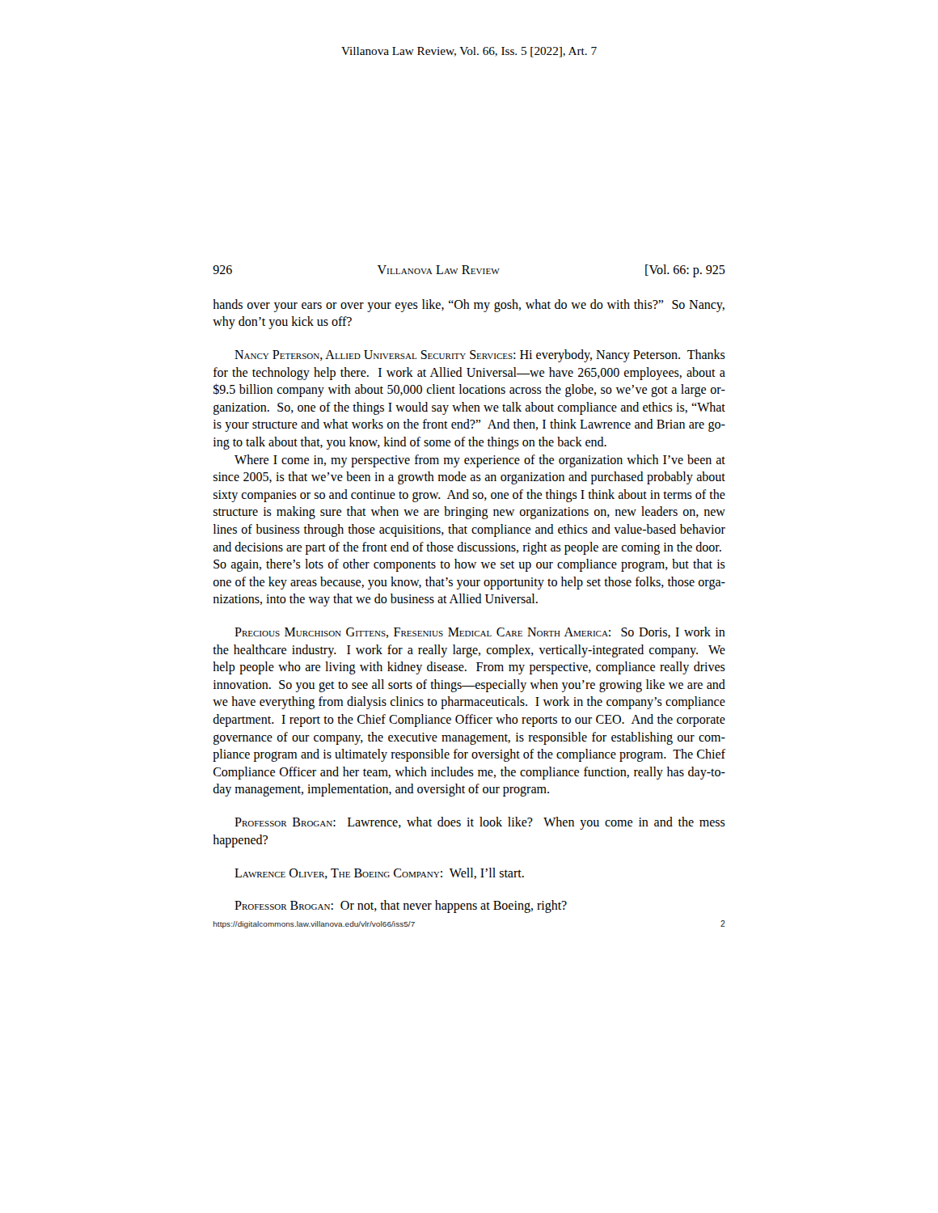Villanova Law Review, Vol. 66, Iss. 5 [2022], Art. 7
926 Villanova Law Review [Vol. 66: p. 925
hands over your ears or over your eyes like, “Oh my gosh, what do we do with this?” So Nancy, why don’t you kick us off?
Nancy Peterson, Allied Universal Security Services: Hi everybody, Nancy Peterson. Thanks for the technology help there. I work at Allied Universal—we have 265,000 employees, about a $9.5 billion company with about 50,000 client locations across the globe, so we’ve got a large organization. So, one of the things I would say when we talk about compliance and ethics is, “What is your structure and what works on the front end?” And then, I think Lawrence and Brian are going to talk about that, you know, kind of some of the things on the back end.
Where I come in, my perspective from my experience of the organization which I’ve been at since 2005, is that we’ve been in a growth mode as an organization and purchased probably about sixty companies or so and continue to grow. And so, one of the things I think about in terms of the structure is making sure that when we are bringing new organizations on, new leaders on, new lines of business through those acquisitions, that compliance and ethics and value-based behavior and decisions are part of the front end of those discussions, right as people are coming in the door. So again, there’s lots of other components to how we set up our compliance program, but that is one of the key areas because, you know, that’s your opportunity to help set those folks, those organizations, into the way that we do business at Allied Universal.
Precious Murchison Gittens, Fresenius Medical Care North America: So Doris, I work in the healthcare industry. I work for a really large, complex, vertically-integrated company. We help people who are living with kidney disease. From my perspective, compliance really drives innovation. So you get to see all sorts of things—especially when you’re growing like we are and we have everything from dialysis clinics to pharmaceuticals. I work in the company’s compliance department. I report to the Chief Compliance Officer who reports to our CEO. And the corporate governance of our company, the executive management, is responsible for establishing our compliance program and is ultimately responsible for oversight of the compliance program. The Chief Compliance Officer and her team, which includes me, the compliance function, really has day-to-day management, implementation, and oversight of our program.
Professor Brogan: Lawrence, what does it look like? When you come in and the mess happened?
Lawrence Oliver, The Boeing Company: Well, I’ll start.
Professor Brogan: Or not, that never happens at Boeing, right?
https://digitalcommons.law.villanova.edu/vlr/vol66/iss5/7 2